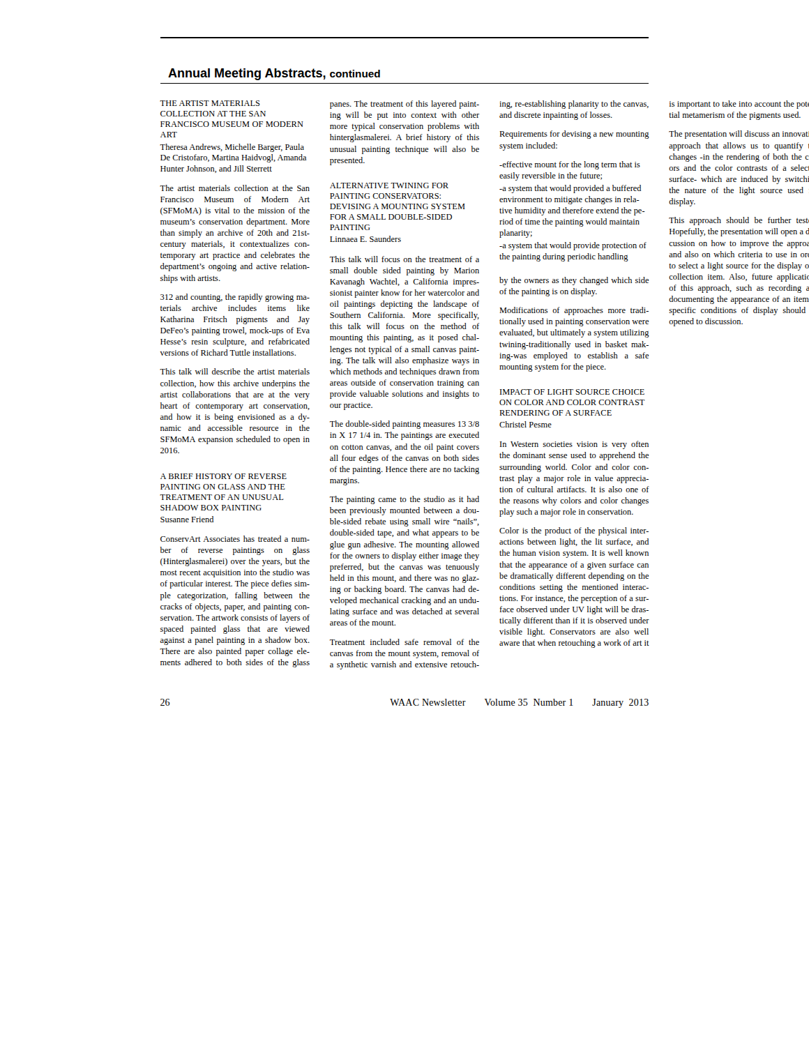Annual Meeting Abstracts, continued
The Artist Materials Collection at the San Francisco Museum of Modern Art
Theresa Andrews, Michelle Barger, Paula De Cristofaro, Martina Haidvogl, Amanda Hunter Johnson, and Jill Sterrett
The artist materials collection at the San Francisco Museum of Modern Art (SFMoMA) is vital to the mission of the museum’s conservation department. More than simply an archive of 20th and 21st-century materials, it contextualizes contemporary art practice and celebrates the department’s ongoing and active relationships with artists.
312 and counting, the rapidly growing materials archive includes items like Katharina Fritsch pigments and Jay DeFeo’s painting trowel, mock-ups of Eva Hesse’s resin sculpture, and refabricated versions of Richard Tuttle installations.
This talk will describe the artist materials collection, how this archive underpins the artist collaborations that are at the very heart of contemporary art conservation, and how it is being envisioned as a dynamic and accessible resource in the SFMoMA expansion scheduled to open in 2016.
A Brief History of Reverse Painting on Glass and the Treatment of an Unusual Shadow Box Painting
Susanne Friend
ConservArt Associates has treated a number of reverse paintings on glass (Hinterglasmalerei) over the years, but the most recent acquisition into the studio was of particular interest. The piece defies simple categorization, falling between the cracks of objects, paper, and painting conservation. The artwork consists of layers of spaced painted glass that are viewed against a panel painting in a shadow box. There are also painted paper collage elements adhered to both sides of the glass panes. The treatment of this layered painting will be put into context with other more typical conservation problems with hinterglasmalerei. A brief history of this unusual painting technique will also be presented.
Alternative Twining for Painting Conservators: Devising a Mounting System for a Small Double-Sided Painting
Linnaea E. Saunders
This talk will focus on the treatment of a small double sided painting by Marion Kavanagh Wachtel, a California impressionist painter know for her watercolor and oil paintings depicting the landscape of Southern California. More specifically, this talk will focus on the method of mounting this painting, as it posed challenges not typical of a small canvas painting. The talk will also emphasize ways in which methods and techniques drawn from areas outside of conservation training can provide valuable solutions and insights to our practice.
The double-sided painting measures 13 3/8 in X 17 1/4 in. The paintings are executed on cotton canvas, and the oil paint covers all four edges of the canvas on both sides of the painting. Hence there are no tacking margins.
The painting came to the studio as it had been previously mounted between a double-sided rebate using small wire “nails”, double-sided tape, and what appears to be glue gun adhesive. The mounting allowed for the owners to display either image they preferred, but the canvas was tenuously held in this mount, and there was no glazing or backing board. The canvas had developed mechanical cracking and an undulating surface and was detached at several areas of the mount.
Treatment included safe removal of the canvas from the mount system, removal of a synthetic varnish and extensive retouching, re-establishing planarity to the canvas, and discrete inpainting of losses.
Requirements for devising a new mounting system included:
-effective mount for the long term that is easily reversible in the future;
-a system that would provided a buffered environment to mitigate changes in relative humidity and therefore extend the period of time the painting would maintain planarity;
-a system that would provide protection of the painting during periodic handling
by the owners as they changed which side of the painting is on display.
Modifications of approaches more traditionally used in painting conservation were evaluated, but ultimately a system utilizing twining-traditionally used in basket making-was employed to establish a safe mounting system for the piece.
Impact of Light Source Choice on Color and Color Contrast Rendering of a Surface
Christel Pesme
In Western societies vision is very often the dominant sense used to apprehend the surrounding world. Color and color contrast play a major role in value appreciation of cultural artifacts. It is also one of the reasons why colors and color changes play such a major role in conservation.
Color is the product of the physical interactions between light, the lit surface, and the human vision system. It is well known that the appearance of a given surface can be dramatically different depending on the conditions setting the mentioned interactions. For instance, the perception of a surface observed under UV light will be drastically different than if it is observed under visible light. Conservators are also well aware that when retouching a work of art it is important to take into account the potential metamerism of the pigments used.
The presentation will discuss an innovative approach that allows us to quantify the changes -in the rendering of both the colors and the color contrasts of a selected surface- which are induced by switching the nature of the light source used for display.
This approach should be further tested. Hopefully, the presentation will open a discussion on how to improve the approach and also on which criteria to use in order to select a light source for the display of a collection item. Also, future applications of this approach, such as recording and documenting the appearance of an item in specific conditions of display should be opened to discussion.
26
WAAC NewsletterVolume 35 Number 1 January 2013